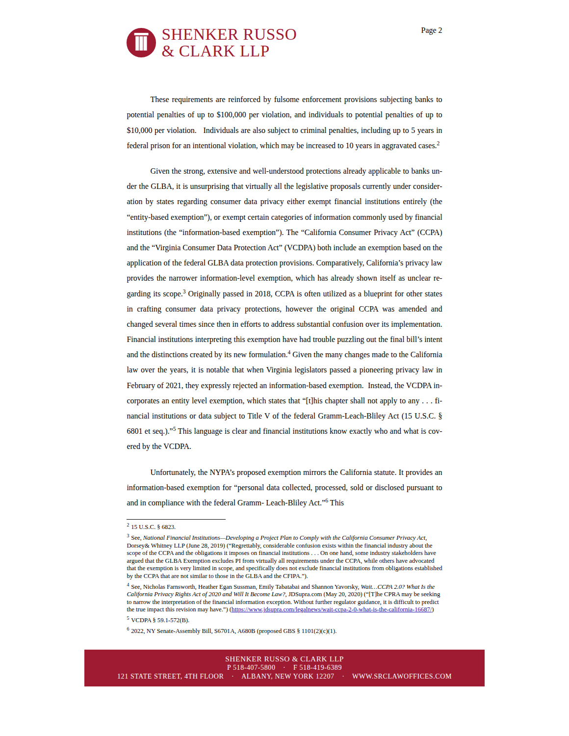Page 2
SHENKER RUSSO & CLARK LLP
These requirements are reinforced by fulsome enforcement provisions subjecting banks to potential penalties of up to $100,000 per violation, and individuals to potential penalties of up to $10,000 per violation. Individuals are also subject to criminal penalties, including up to 5 years in federal prison for an intentional violation, which may be increased to 10 years in aggravated cases.2
Given the strong, extensive and well-understood protections already applicable to banks under the GLBA, it is unsurprising that virtually all the legislative proposals currently under consideration by states regarding consumer data privacy either exempt financial institutions entirely (the “entity-based exemption”), or exempt certain categories of information commonly used by financial institutions (the “information-based exemption”). The “California Consumer Privacy Act” (CCPA) and the “Virginia Consumer Data Protection Act” (VCDPA) both include an exemption based on the application of the federal GLBA data protection provisions. Comparatively, California’s privacy law provides the narrower information-level exemption, which has already shown itself as unclear regarding its scope.3 Originally passed in 2018, CCPA is often utilized as a blueprint for other states in crafting consumer data privacy protections, however the original CCPA was amended and changed several times since then in efforts to address substantial confusion over its implementation. Financial institutions interpreting this exemption have had trouble puzzling out the final bill’s intent and the distinctions created by its new formulation.4 Given the many changes made to the California law over the years, it is notable that when Virginia legislators passed a pioneering privacy law in February of 2021, they expressly rejected an information-based exemption. Instead, the VCDPA incorporates an entity level exemption, which states that “[t]his chapter shall not apply to any . . . financial institutions or data subject to Title V of the federal Gramm-Leach-Bliley Act (15 U.S.C. § 6801 et seq.).”5 This language is clear and financial institutions know exactly who and what is covered by the VCDPA.
Unfortunately, the NYPA’s proposed exemption mirrors the California statute. It provides an information-based exemption for “personal data collected, processed, sold or disclosed pursuant to and in compliance with the federal Gramm- Leach-Bliley Act.”6 This
15 U.S.C. § 6823.
See, National Financial Institutions—Developing a Project Plan to Comply with the California Consumer Privacy Act, Dorsey& Whitney LLP (June 28, 2019) (“Regrettably, considerable confusion exists within the financial industry about the scope of the CCPA and the obligations it imposes on financial institutions . . . On one hand, some industry stakeholders have argued that the GLBA Exemption excludes PI from virtually all requirements under the CCPA, while others have advocated that the exemption is very limited in scope, and specifically does not exclude financial institutions from obligations established by the CCPA that are not similar to those in the GLBA and the CFIPA.”).
See, Nicholas Farnsworth, Heather Egan Sussman, Emily Tabatabai and Shannon Yavorsky, Wait…CCPA 2.0? What Is the California Privacy Rights Act of 2020 and Will It Become Law?, JDSupra.com (May 20, 2020) (“[T]he CPRA may be seeking to narrow the interpretation of the financial information exception. Without further regulator guidance, it is difficult to predict the true impact this revision may have.”) (https://www.jdsupra.com/legalnews/wait-ccpa-2-0-what-is-the-california-16687/)
VCDPA § 59.1-572(B).
2022, NY Senate-Assembly Bill, S6701A, A680B (proposed GBS § 1101(2)(c)(1).
SHENKER RUSSO & CLARK LLP
P 518-407-5800 · F 518-419-6389
121 STATE STREET, 4TH FLOOR · ALBANY, NEW YORK 12207 · WWW.SRCLAWOFFICES.COM